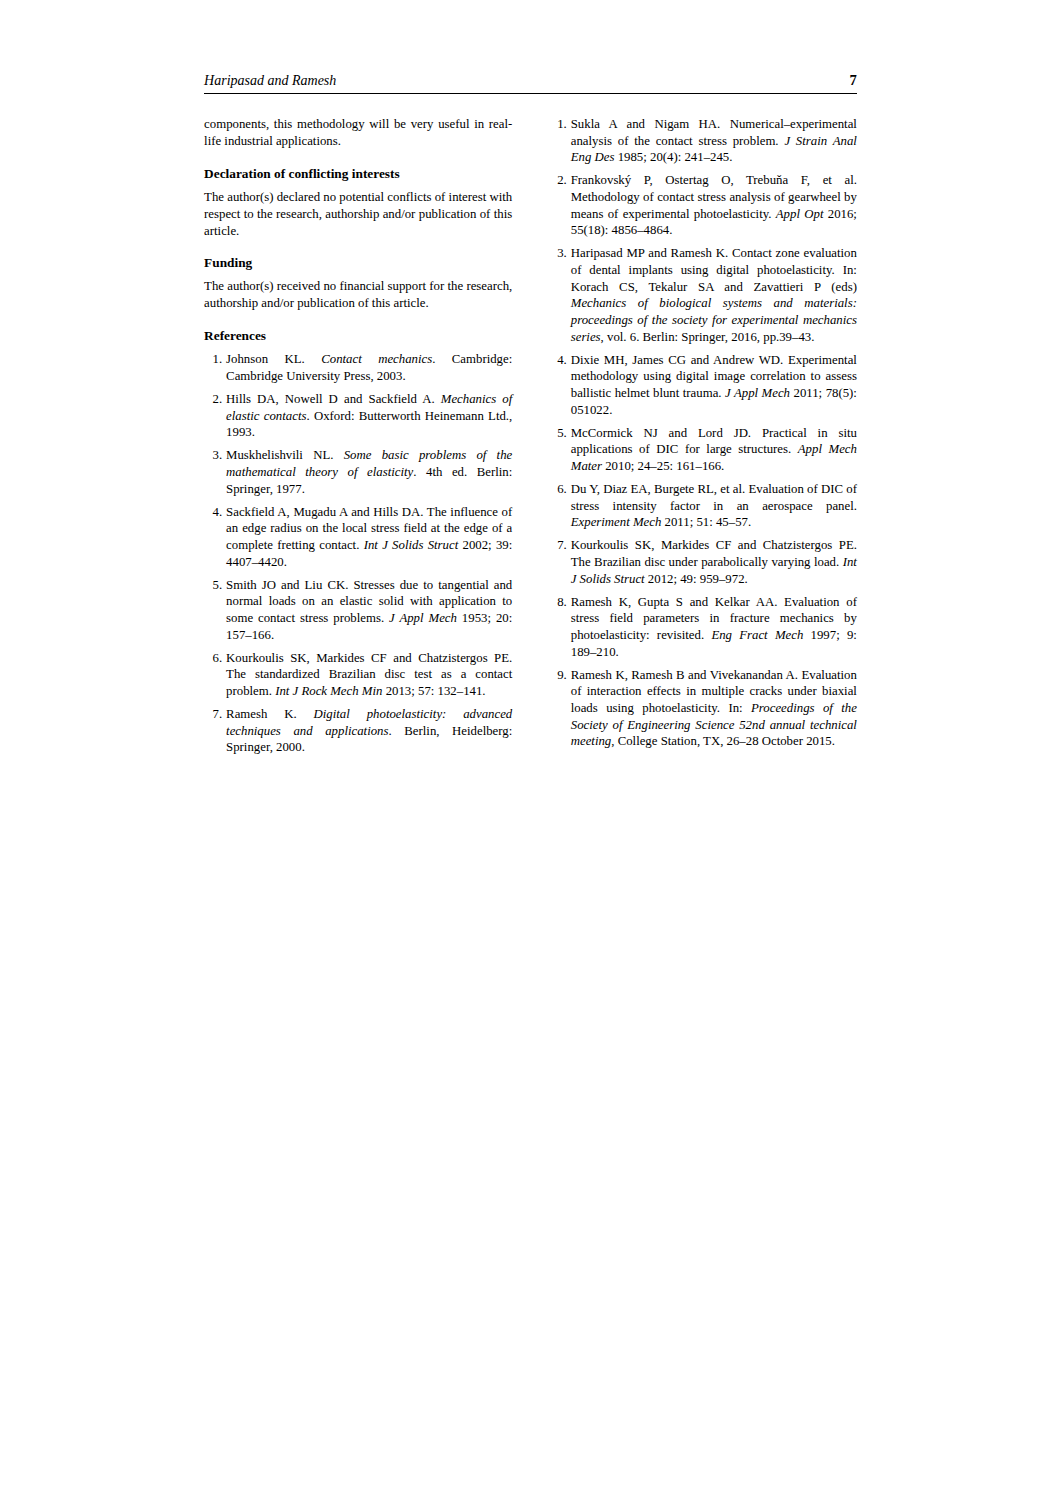Haripasad and Ramesh 7
components, this methodology will be very useful in real-life industrial applications.
Declaration of conflicting interests
The author(s) declared no potential conflicts of interest with respect to the research, authorship and/or publication of this article.
Funding
The author(s) received no financial support for the research, authorship and/or publication of this article.
References
Johnson KL. Contact mechanics. Cambridge: Cambridge University Press, 2003.
Hills DA, Nowell D and Sackfield A. Mechanics of elastic contacts. Oxford: Butterworth Heinemann Ltd., 1993.
Muskhelishvili NL. Some basic problems of the mathematical theory of elasticity. 4th ed. Berlin: Springer, 1977.
Sackfield A, Mugadu A and Hills DA. The influence of an edge radius on the local stress field at the edge of a complete fretting contact. Int J Solids Struct 2002; 39: 4407–4420.
Smith JO and Liu CK. Stresses due to tangential and normal loads on an elastic solid with application to some contact stress problems. J Appl Mech 1953; 20: 157–166.
Kourkoulis SK, Markides CF and Chatzistergos PE. The standardized Brazilian disc test as a contact problem. Int J Rock Mech Min 2013; 57: 132–141.
Ramesh K. Digital photoelasticity: advanced techniques and applications. Berlin, Heidelberg: Springer, 2000.
Sukla A and Nigam HA. Numerical–experimental analysis of the contact stress problem. J Strain Anal Eng Des 1985; 20(4): 241–245.
Frankovský P, Ostertag O, Trebuňa F, et al. Methodology of contact stress analysis of gearwheel by means of experimental photoelasticity. Appl Opt 2016; 55(18): 4856–4864.
Haripasad MP and Ramesh K. Contact zone evaluation of dental implants using digital photoelasticity. In: Korach CS, Tekalur SA and Zavattieri P (eds) Mechanics of biological systems and materials: proceedings of the society for experimental mechanics series, vol. 6. Berlin: Springer, 2016, pp.39–43.
Dixie MH, James CG and Andrew WD. Experimental methodology using digital image correlation to assess ballistic helmet blunt trauma. J Appl Mech 2011; 78(5): 051022.
McCormick NJ and Lord JD. Practical in situ applications of DIC for large structures. Appl Mech Mater 2010; 24–25: 161–166.
Du Y, Diaz EA, Burgete RL, et al. Evaluation of DIC of stress intensity factor in an aerospace panel. Experiment Mech 2011; 51: 45–57.
Kourkoulis SK, Markides CF and Chatzistergos PE. The Brazilian disc under parabolically varying load. Int J Solids Struct 2012; 49: 959–972.
Ramesh K, Gupta S and Kelkar AA. Evaluation of stress field parameters in fracture mechanics by photoelasticity: revisited. Eng Fract Mech 1997; 9: 189–210.
Ramesh K, Ramesh B and Vivekanandan A. Evaluation of interaction effects in multiple cracks under biaxial loads using photoelasticity. In: Proceedings of the Society of Engineering Science 52nd annual technical meeting, College Station, TX, 26–28 October 2015.